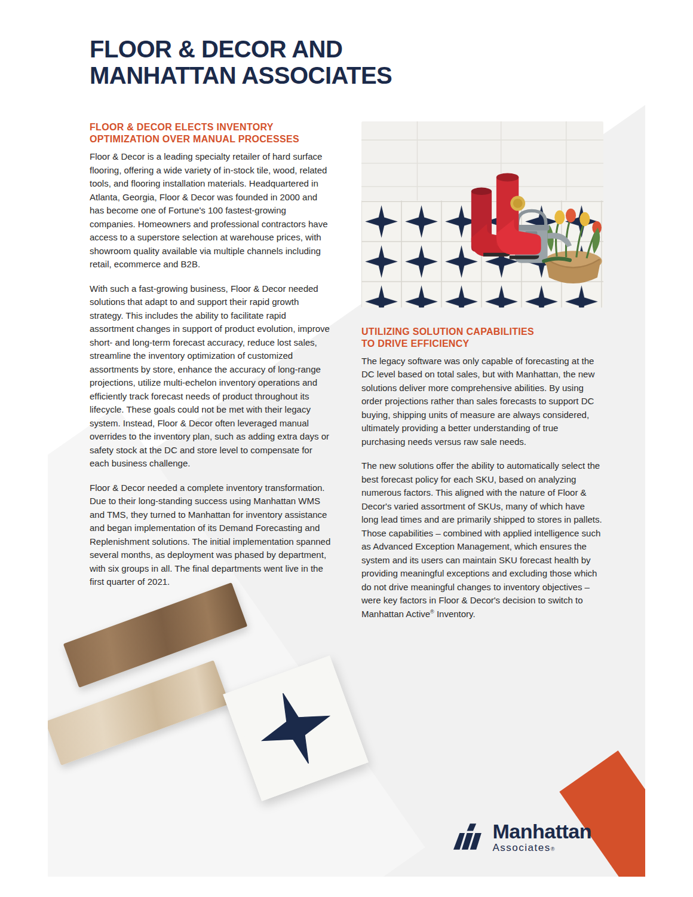Floor & Decor and
Manhattan Associates
Floor & Decor elects inventory
optimization over manual processes
Floor & Decor is a leading specialty retailer of hard surface flooring, offering a wide variety of in-stock tile, wood, related tools, and flooring installation materials. Headquartered in Atlanta, Georgia, Floor & Decor was founded in 2000 and has become one of Fortune's 100 fastest-growing companies. Homeowners and professional contractors have access to a superstore selection at warehouse prices, with showroom quality available via multiple channels including retail, ecommerce and B2B.
With such a fast-growing business, Floor & Decor needed solutions that adapt to and support their rapid growth strategy. This includes the ability to facilitate rapid assortment changes in support of product evolution, improve short- and long-term forecast accuracy, reduce lost sales, streamline the inventory optimization of customized assortments by store, enhance the accuracy of long-range projections, utilize multi-echelon inventory operations and efficiently track forecast needs of product throughout its lifecycle. These goals could not be met with their legacy system. Instead, Floor & Decor often leveraged manual overrides to the inventory plan, such as adding extra days or safety stock at the DC and store level to compensate for each business challenge.
Floor & Decor needed a complete inventory transformation. Due to their long-standing success using Manhattan WMS and TMS, they turned to Manhattan for inventory assistance and began implementation of its Demand Forecasting and Replenishment solutions. The initial implementation spanned several months, as deployment was phased by department, with six groups in all. The final departments went live in the first quarter of 2021.
Utilizing solution capabilities
to drive efficiency
The legacy software was only capable of forecasting at the DC level based on total sales, but with Manhattan, the new solutions deliver more comprehensive abilities. By using order projections rather than sales forecasts to support DC buying, shipping units of measure are always considered, ultimately providing a better understanding of true purchasing needs versus raw sale needs.
The new solutions offer the ability to automatically select the best forecast policy for each SKU, based on analyzing numerous factors. This aligned with the nature of Floor & Decor's varied assortment of SKUs, many of which have long lead times and are primarily shipped to stores in pallets. Those capabilities – combined with applied intelligence such as Advanced Exception Management, which ensures the system and its users can maintain SKU forecast health by providing meaningful exceptions and excluding those which do not drive meaningful changes to inventory objectives – were key factors in Floor & Decor's decision to switch to Manhattan Active® Inventory.
Manhattan Associates®